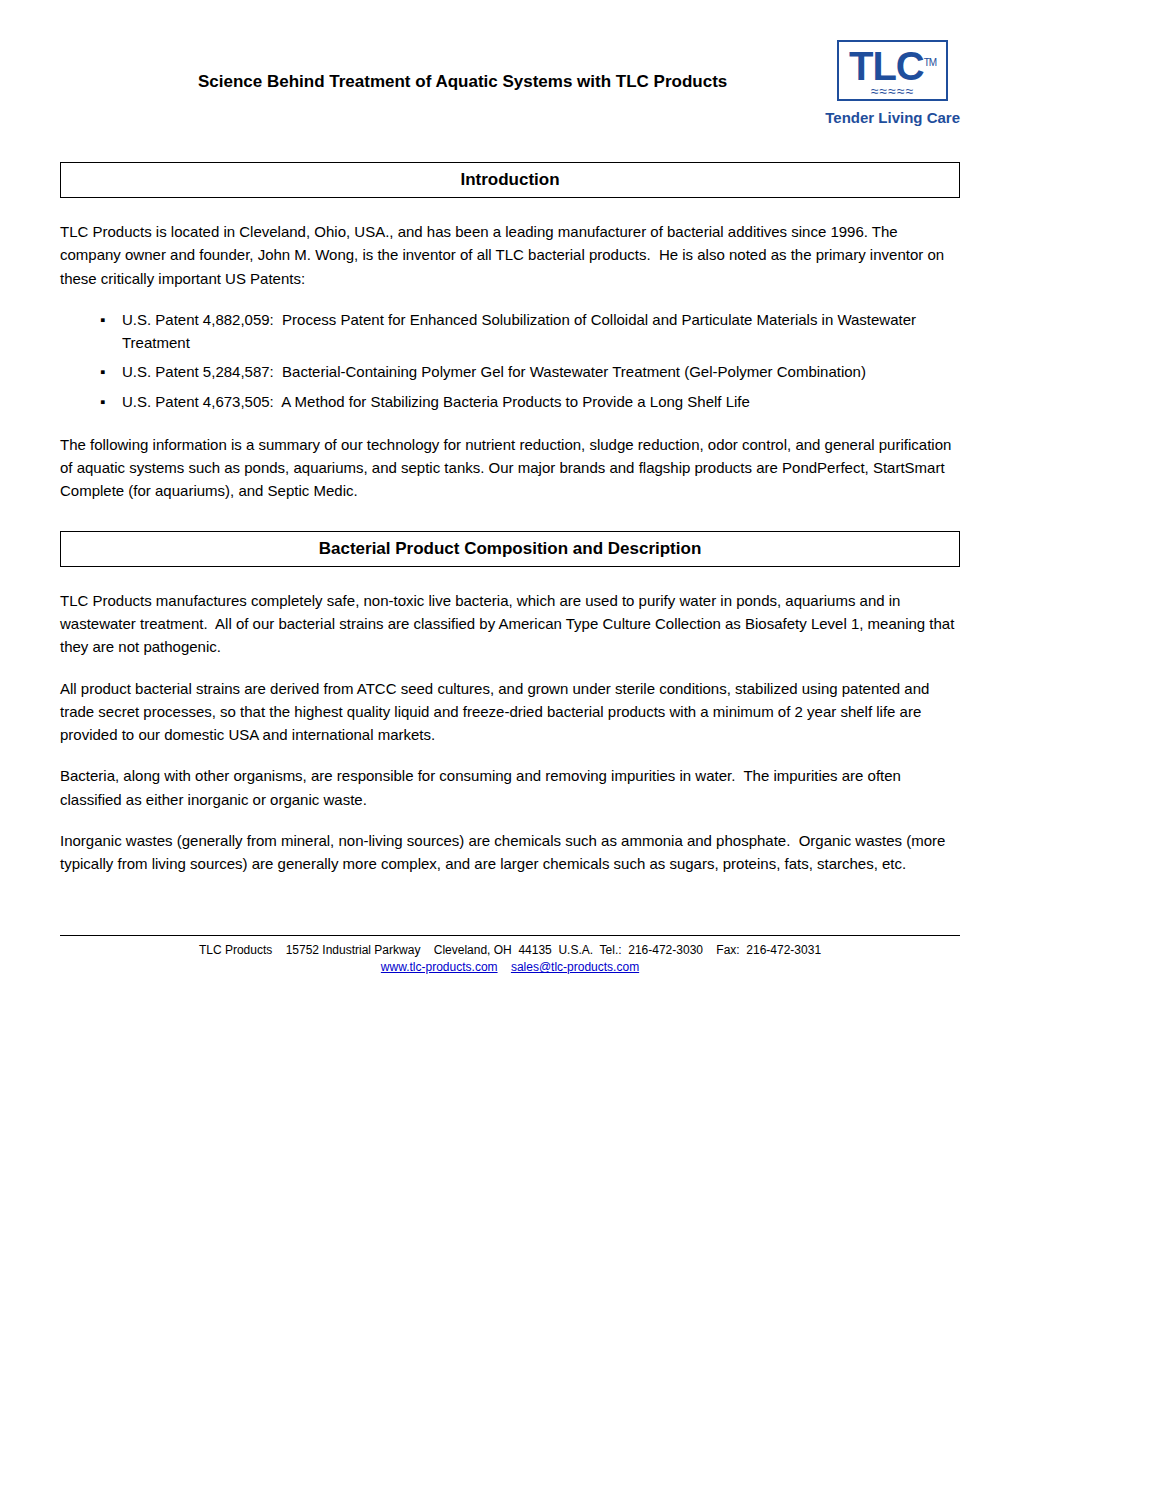TLCTM
≈≈≈≈≈
Tender Living Care
Science Behind Treatment of Aquatic Systems with TLC Products
Introduction
TLC Products is located in Cleveland, Ohio, USA., and has been a leading manufacturer of bacterial additives since 1996. The company owner and founder, John M. Wong, is the inventor of all TLC bacterial products. He is also noted as the primary inventor on these critically important US Patents:
U.S. Patent 4,882,059: Process Patent for Enhanced Solubilization of Colloidal and Particulate Materials in Wastewater Treatment
U.S. Patent 5,284,587: Bacterial-Containing Polymer Gel for Wastewater Treatment (Gel-Polymer Combination)
U.S. Patent 4,673,505: A Method for Stabilizing Bacteria Products to Provide a Long Shelf Life
The following information is a summary of our technology for nutrient reduction, sludge reduction, odor control, and general purification of aquatic systems such as ponds, aquariums, and septic tanks. Our major brands and flagship products are PondPerfect, StartSmart Complete (for aquariums), and Septic Medic.
Bacterial Product Composition and Description
TLC Products manufactures completely safe, non-toxic live bacteria, which are used to purify water in ponds, aquariums and in wastewater treatment. All of our bacterial strains are classified by American Type Culture Collection as Biosafety Level 1, meaning that they are not pathogenic.
All product bacterial strains are derived from ATCC seed cultures, and grown under sterile conditions, stabilized using patented and trade secret processes, so that the highest quality liquid and freeze-dried bacterial products with a minimum of 2 year shelf life are provided to our domestic USA and international markets.
Bacteria, along with other organisms, are responsible for consuming and removing impurities in water. The impurities are often classified as either inorganic or organic waste.
Inorganic wastes (generally from mineral, non-living sources) are chemicals such as ammonia and phosphate. Organic wastes (more typically from living sources) are generally more complex, and are larger chemicals such as sugars, proteins, fats, starches, etc.
TLC Products 15752 Industrial Parkway Cleveland, OH 44135 U.S.A. Tel.: 216-472-3030 Fax: 216-472-3031
www.tlc-products.com sales@tlc-products.com